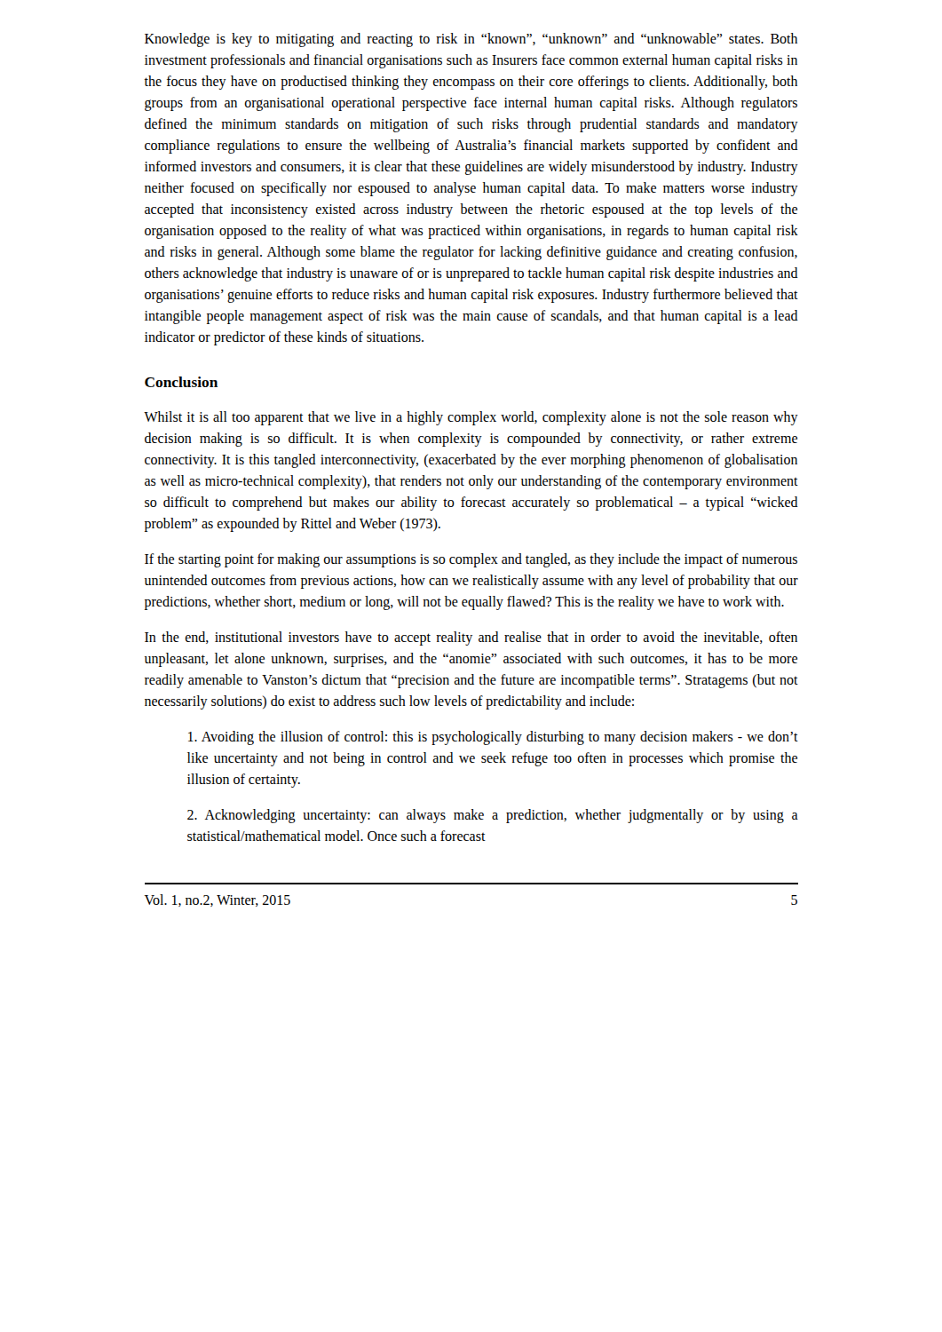Knowledge is key to mitigating and reacting to risk in “known”, “unknown” and “unknowable” states. Both investment professionals and financial organisations such as Insurers face common external human capital risks in the focus they have on productised thinking they encompass on their core offerings to clients. Additionally, both groups from an organisational operational perspective face internal human capital risks. Although regulators defined the minimum standards on mitigation of such risks through prudential standards and mandatory compliance regulations to ensure the wellbeing of Australia’s financial markets supported by confident and informed investors and consumers, it is clear that these guidelines are widely misunderstood by industry. Industry neither focused on specifically nor espoused to analyse human capital data. To make matters worse industry accepted that inconsistency existed across industry between the rhetoric espoused at the top levels of the organisation opposed to the reality of what was practiced within organisations, in regards to human capital risk and risks in general. Although some blame the regulator for lacking definitive guidance and creating confusion, others acknowledge that industry is unaware of or is unprepared to tackle human capital risk despite industries and organisations’ genuine efforts to reduce risks and human capital risk exposures. Industry furthermore believed that intangible people management aspect of risk was the main cause of scandals, and that human capital is a lead indicator or predictor of these kinds of situations.
Conclusion
Whilst it is all too apparent that we live in a highly complex world, complexity alone is not the sole reason why decision making is so difficult. It is when complexity is compounded by connectivity, or rather extreme connectivity. It is this tangled interconnectivity, (exacerbated by the ever morphing phenomenon of globalisation as well as micro-technical complexity), that renders not only our understanding of the contemporary environment so difficult to comprehend but makes our ability to forecast accurately so problematical – a typical “wicked problem” as expounded by Rittel and Weber (1973).
If the starting point for making our assumptions is so complex and tangled, as they include the impact of numerous unintended outcomes from previous actions, how can we realistically assume with any level of probability that our predictions, whether short, medium or long, will not be equally flawed? This is the reality we have to work with.
In the end, institutional investors have to accept reality and realise that in order to avoid the inevitable, often unpleasant, let alone unknown, surprises, and the “anomie” associated with such outcomes, it has to be more readily amenable to Vanston’s dictum that “precision and the future are incompatible terms”. Stratagems (but not necessarily solutions) do exist to address such low levels of predictability and include:
Avoiding the illusion of control: this is psychologically disturbing to many decision makers - we don’t like uncertainty and not being in control and we seek refuge too often in processes which promise the illusion of certainty.
Acknowledging uncertainty: can always make a prediction, whether judgmentally or by using a statistical/mathematical model. Once such a forecast
Vol. 1, no.2, Winter, 2015 5